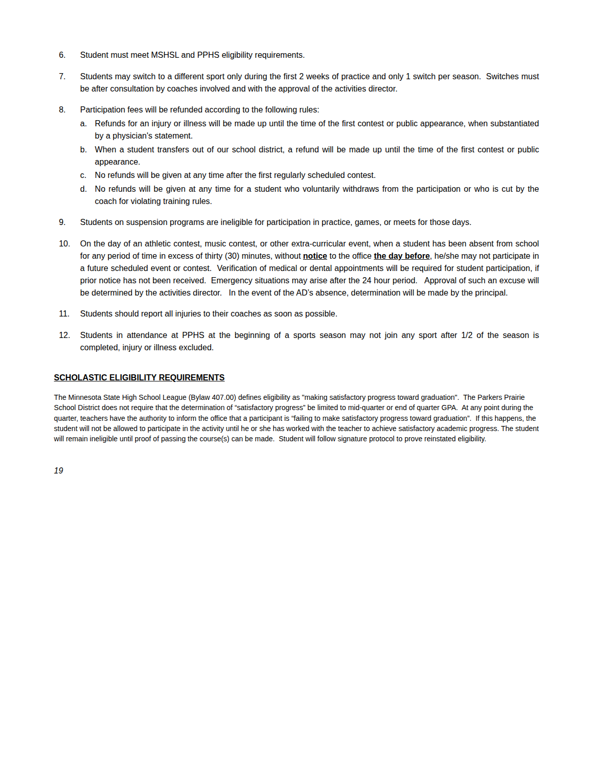6. Student must meet MSHSL and PPHS eligibility requirements.
7. Students may switch to a different sport only during the first 2 weeks of practice and only 1 switch per season. Switches must be after consultation by coaches involved and with the approval of the activities director.
8. Participation fees will be refunded according to the following rules:
a. Refunds for an injury or illness will be made up until the time of the first contest or public appearance, when substantiated by a physician's statement.
b. When a student transfers out of our school district, a refund will be made up until the time of the first contest or public appearance.
c. No refunds will be given at any time after the first regularly scheduled contest.
d. No refunds will be given at any time for a student who voluntarily withdraws from the participation or who is cut by the coach for violating training rules.
9. Students on suspension programs are ineligible for participation in practice, games, or meets for those days.
10. On the day of an athletic contest, music contest, or other extra-curricular event, when a student has been absent from school for any period of time in excess of thirty (30) minutes, without notice to the office the day before, he/she may not participate in a future scheduled event or contest. Verification of medical or dental appointments will be required for student participation, if prior notice has not been received. Emergency situations may arise after the 24 hour period. Approval of such an excuse will be determined by the activities director. In the event of the AD’s absence, determination will be made by the principal.
11. Students should report all injuries to their coaches as soon as possible.
12. Students in attendance at PPHS at the beginning of a sports season may not join any sport after 1/2 of the season is completed, injury or illness excluded.
SCHOLASTIC ELIGIBILITY REQUIREMENTS
The Minnesota State High School League (Bylaw 407.00) defines eligibility as "making satisfactory progress toward graduation". The Parkers Prairie School District does not require that the determination of “satisfactory progress” be limited to mid-quarter or end of quarter GPA. At any point during the quarter, teachers have the authority to inform the office that a participant is “failing to make satisfactory progress toward graduation”. If this happens, the student will not be allowed to participate in the activity until he or she has worked with the teacher to achieve satisfactory academic progress. The student will remain ineligible until proof of passing the course(s) can be made. Student will follow signature protocol to prove reinstated eligibility.
19